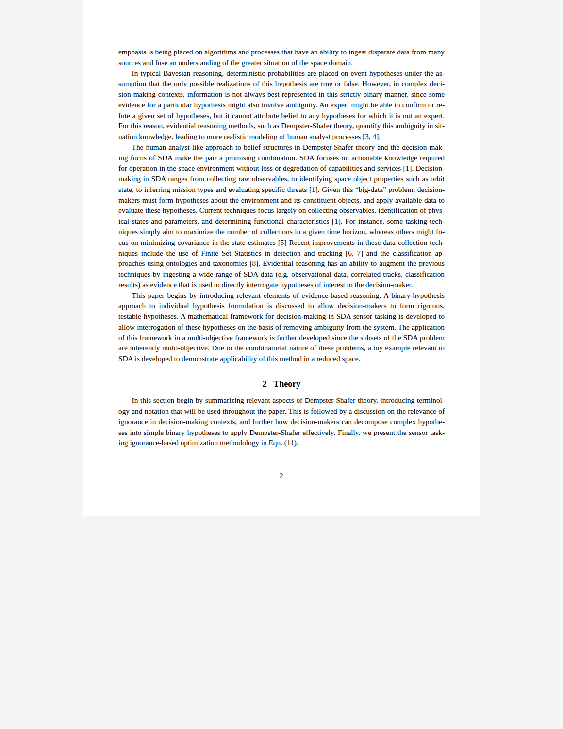emphasis is being placed on algorithms and processes that have an ability to ingest disparate data from many sources and fuse an understanding of the greater situation of the space domain.
In typical Bayesian reasoning, deterministic probabilities are placed on event hypotheses under the assumption that the only possible realizations of this hypothesis are true or false. However, in complex decision-making contexts, information is not always best-represented in this strictly binary manner, since some evidence for a particular hypothesis might also involve ambiguity. An expert might be able to confirm or refute a given set of hypotheses, but it cannot attribute belief to any hypotheses for which it is not an expert. For this reason, evidential reasoning methods, such as Dempster-Shafer theory, quantify this ambiguity in situation knowledge, leading to more realistic modeling of human analyst processes [3, 4].
The human-analyst-like approach to belief structures in Dempster-Shafer theory and the decision-making focus of SDA make the pair a promising combination. SDA focuses on actionable knowledge required for operation in the space environment without loss or degredation of capabilities and services [1]. Decision-making in SDA ranges from collecting raw observables, to identifying space object properties such as orbit state, to inferring mission types and evaluating specific threats [1]. Given this “big-data” problem, decision-makers must form hypotheses about the environment and its constituent objects, and apply available data to evaluate these hypotheses. Current techniques focus largely on collecting observables, identification of physical states and parameters, and determining functional characteristics [1]. For instance, some tasking techniques simply aim to maximize the number of collections in a given time horizon, whereas others might focus on minimizing covariance in the state estimates [5] Recent improvements in these data collection techniques include the use of Finite Set Statistics in detection and tracking [6, 7] and the classification approaches using ontologies and taxonomies [8]. Evidential reasoning has an ability to augment the previous techniques by ingesting a wide range of SDA data (e.g. observational data, correlated tracks, classification results) as evidence that is used to directly interrogate hypotheses of interest to the decision-maker.
This paper begins by introducing relevant elements of evidence-based reasoning. A binary-hypothesis approach to individual hypothesis formulation is discussed to allow decision-makers to form rigorous, testable hypotheses. A mathematical framework for decision-making in SDA sensor tasking is developed to allow interrogation of these hypotheses on the basis of removing ambiguity from the system. The application of this framework in a multi-objective framework is further developed since the subsets of the SDA problem are inherently multi-objective. Due to the combinatorial nature of these problems, a toy example relevant to SDA is developed to demonstrate applicability of this method in a reduced space.
2 Theory
In this section begin by summarizing relevant aspects of Dempster-Shafer theory, introducing terminology and notation that will be used throughout the paper. This is followed by a discussion on the relevance of ignorance in decision-making contexts, and further how decision-makers can decompose complex hypotheses into simple binary hypotheses to apply Dempster-Shafer effectively. Finally, we present the sensor tasking ignorance-based optimization methodology in Eqn. (11).
2